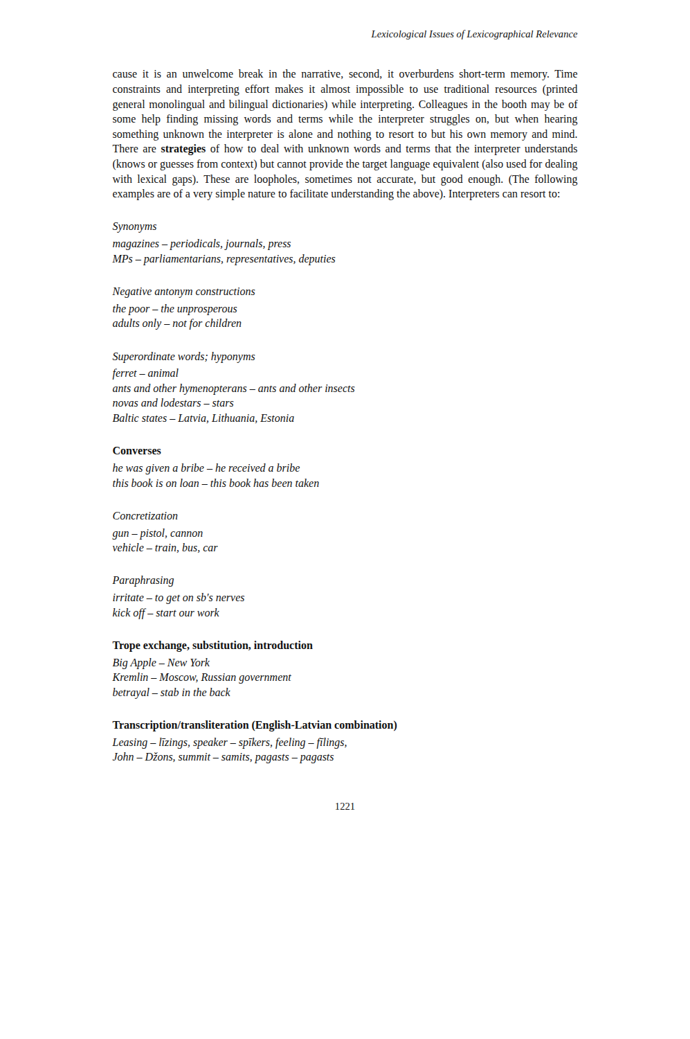Lexicological Issues of Lexicographical Relevance
cause it is an unwelcome break in the narrative, second, it overburdens short-term memory. Time constraints and interpreting effort makes it almost impossible to use traditional resources (printed general monolingual and bilingual dictionaries) while interpreting. Colleagues in the booth may be of some help finding missing words and terms while the interpreter struggles on, but when hearing something unknown the interpreter is alone and nothing to resort to but his own memory and mind. There are strategies of how to deal with unknown words and terms that the interpreter understands (knows or guesses from context) but cannot provide the target language equivalent (also used for dealing with lexical gaps). These are loopholes, sometimes not accurate, but good enough. (The following examples are of a very simple nature to facilitate understanding the above). Interpreters can resort to:
Synonyms
magazines – periodicals, journals, press
MPs – parliamentarians, representatives, deputies
Negative antonym constructions
the poor – the unprosperous
adults only – not for children
Superordinate words; hyponyms
ferret – animal
ants and other hymenopterans – ants and other insects
novas and lodestars – stars
Baltic states – Latvia, Lithuania, Estonia
Converses
he was given a bribe – he received a bribe
this book is on loan – this book has been taken
Concretization
gun – pistol, cannon
vehicle – train, bus, car
Paraphrasing
irritate – to get on sb's nerves
kick off – start our work
Trope exchange, substitution, introduction
Big Apple – New York
Kremlin – Moscow, Russian government
betrayal – stab in the back
Transcription/transliteration (English-Latvian combination)
Leasing – līzings, speaker – spīkers, feeling – fīlings,
John – Džons, summit – samits, pagasts – pagasts
1221